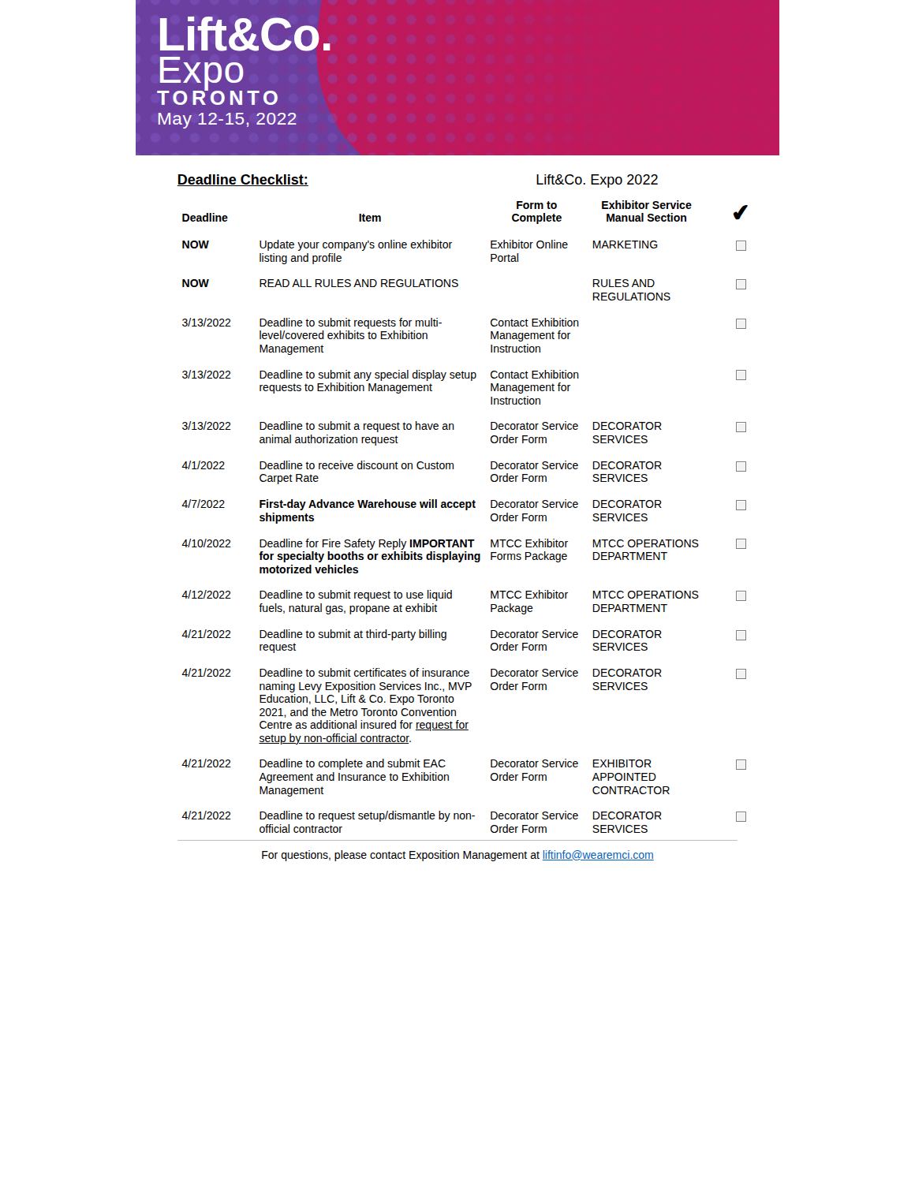Lift&Co.
Expo
TORONTO
May 12-15, 2022
Deadline Checklist:
Lift&Co. Expo 2022
| Deadline | Item | Form to Complete | Exhibitor Service Manual Section | ✔ |
| --- | --- | --- | --- | --- |
| NOW | Update your company's online exhibitor listing and profile | Exhibitor Online Portal | MARKETING | |
| NOW | READ ALL RULES AND REGULATIONS | | RULES AND REGULATIONS | |
| 3/13/2022 | Deadline to submit requests for multi-level/covered exhibits to Exhibition Management | Contact Exhibition Management for Instruction | | |
| 3/13/2022 | Deadline to submit any special display setup requests to Exhibition Management | Contact Exhibition Management for Instruction | | |
| 3/13/2022 | Deadline to submit a request to have an animal authorization request | Decorator Service Order Form | DECORATOR SERVICES | |
| 4/1/2022 | Deadline to receive discount on Custom Carpet Rate | Decorator Service Order Form | DECORATOR SERVICES | |
| 4/7/2022 | First-day Advance Warehouse will accept shipments | Decorator Service Order Form | DECORATOR SERVICES | |
| 4/10/2022 | Deadline for Fire Safety Reply IMPORTANT for specialty booths or exhibits displaying motorized vehicles | MTCC Exhibitor Forms Package | MTCC OPERATIONS DEPARTMENT | |
| 4/12/2022 | Deadline to submit request to use liquid fuels, natural gas, propane at exhibit | MTCC Exhibitor Package | MTCC OPERATIONS DEPARTMENT | |
| 4/21/2022 | Deadline to submit at third-party billing request | Decorator Service Order Form | DECORATOR SERVICES | |
| 4/21/2022 | Deadline to submit certificates of insurance naming Levy Exposition Services Inc., MVP Education, LLC, Lift & Co. Expo Toronto 2021, and the Metro Toronto Convention Centre as additional insured for request for setup by non-official contractor . | Decorator Service Order Form | DECORATOR SERVICES | |
| 4/21/2022 | Deadline to complete and submit EAC Agreement and Insurance to Exhibition Management | Decorator Service Order Form | EXHIBITOR APPOINTED CONTRACTOR | |
| 4/21/2022 | Deadline to request setup/dismantle by non-official contractor | Decorator Service Order Form | DECORATOR SERVICES | |
For questions, please contact Exposition Management at liftinfo@wearemci.com